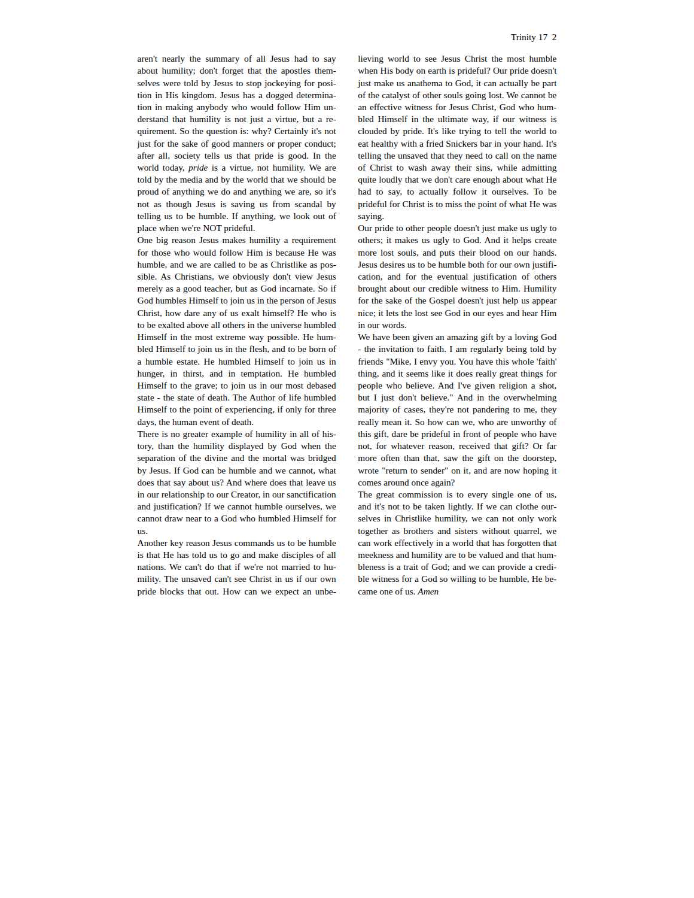Trinity 17 2
aren't nearly the summary of all Jesus had to say about humility; don't forget that the apostles themselves were told by Jesus to stop jockeying for position in His kingdom. Jesus has a dogged determination in making anybody who would follow Him understand that humility is not just a virtue, but a requirement. So the question is: why? Certainly it's not just for the sake of good manners or proper conduct; after all, society tells us that pride is good. In the world today, pride is a virtue, not humility. We are told by the media and by the world that we should be proud of anything we do and anything we are, so it's not as though Jesus is saving us from scandal by telling us to be humble. If anything, we look out of place when we're NOT prideful.
One big reason Jesus makes humility a requirement for those who would follow Him is because He was humble, and we are called to be as Christlike as possible. As Christians, we obviously don't view Jesus merely as a good teacher, but as God incarnate. So if God humbles Himself to join us in the person of Jesus Christ, how dare any of us exalt himself? He who is to be exalted above all others in the universe humbled Himself in the most extreme way possible. He humbled Himself to join us in the flesh, and to be born of a humble estate. He humbled Himself to join us in hunger, in thirst, and in temptation. He humbled Himself to the grave; to join us in our most debased state - the state of death. The Author of life humbled Himself to the point of experiencing, if only for three days, the human event of death.
There is no greater example of humility in all of history, than the humility displayed by God when the separation of the divine and the mortal was bridged by Jesus. If God can be humble and we cannot, what does that say about us? And where does that leave us in our relationship to our Creator, in our sanctification and justification? If we cannot humble ourselves, we cannot draw near to a God who humbled Himself for us.
Another key reason Jesus commands us to be humble is that He has told us to go and make disciples of all nations. We can't do that if we're not married to humility. The unsaved can't see Christ in us if our own pride blocks that out. How can we expect an unbelieving world to see Jesus Christ the most humble when His body on earth is prideful? Our pride doesn't just make us anathema to God, it can actually be part of the catalyst of other souls going lost. We cannot be an effective witness for Jesus Christ, God who humbled Himself in the ultimate way, if our witness is clouded by pride. It's like trying to tell the world to eat healthy with a fried Snickers bar in your hand. It's telling the unsaved that they need to call on the name of Christ to wash away their sins, while admitting quite loudly that we don't care enough about what He had to say, to actually follow it ourselves. To be prideful for Christ is to miss the point of what He was saying.
Our pride to other people doesn't just make us ugly to others; it makes us ugly to God. And it helps create more lost souls, and puts their blood on our hands. Jesus desires us to be humble both for our own justification, and for the eventual justification of others brought about our credible witness to Him. Humility for the sake of the Gospel doesn't just help us appear nice; it lets the lost see God in our eyes and hear Him in our words.
We have been given an amazing gift by a loving God - the invitation to faith. I am regularly being told by friends "Mike, I envy you. You have this whole 'faith' thing, and it seems like it does really great things for people who believe. And I've given religion a shot, but I just don't believe." And in the overwhelming majority of cases, they're not pandering to me, they really mean it. So how can we, who are unworthy of this gift, dare be prideful in front of people who have not, for whatever reason, received that gift? Or far more often than that, saw the gift on the doorstep, wrote "return to sender" on it, and are now hoping it comes around once again?
The great commission is to every single one of us, and it's not to be taken lightly. If we can clothe ourselves in Christlike humility, we can not only work together as brothers and sisters without quarrel, we can work effectively in a world that has forgotten that meekness and humility are to be valued and that humbleness is a trait of God; and we can provide a credible witness for a God so willing to be humble, He became one of us. Amen